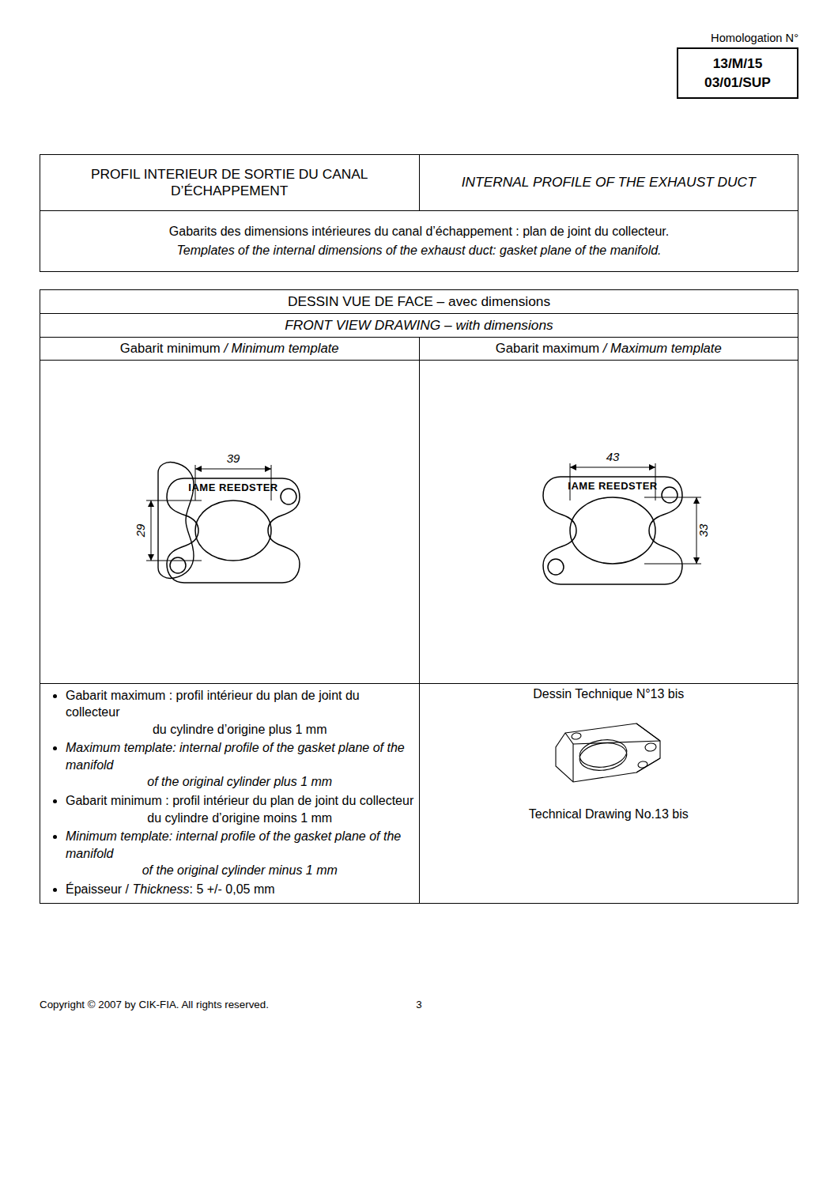Homologation N°
13/M/15
03/01/SUP
| PROFIL INTERIEUR DE SORTIE DU CANAL D’ÉCHAPPEMENT | INTERNAL PROFILE OF THE EXHAUST DUCT |
| Gabarits des dimensions intérieures du canal d’échappement : plan de joint du collecteur. Templates of the internal dimensions of the exhaust duct: gasket plane of the manifold. |
| DESSIN VUE DE FACE – avec dimensions |
| FRONT VIEW DRAWING – with dimensions |
| Gabarit minimum / Minimum template | Gabarit maximum / Maximum template |
| IAME REEDSTER 39 29 | IAME REEDSTER 43 33 |
| Gabarit maximum : profil intérieur du plan de joint du collecteur du cylindre d’origine plus 1 mm Maximum template: internal profile of the gasket plane of the manifold of the original cylinder plus 1 mm Gabarit minimum : profil intérieur du plan de joint du collecteur du cylindre d’origine moins 1 mm Minimum template: internal profile of the gasket plane of the manifold of the original cylinder minus 1 mm Épaisseur / Thickness : 5 +/- 0,05 mm | Dessin Technique N°13 bis Technical Drawing No.13 bis |
Copyright © 2007 by CIK-FIA. All rights reserved. 3